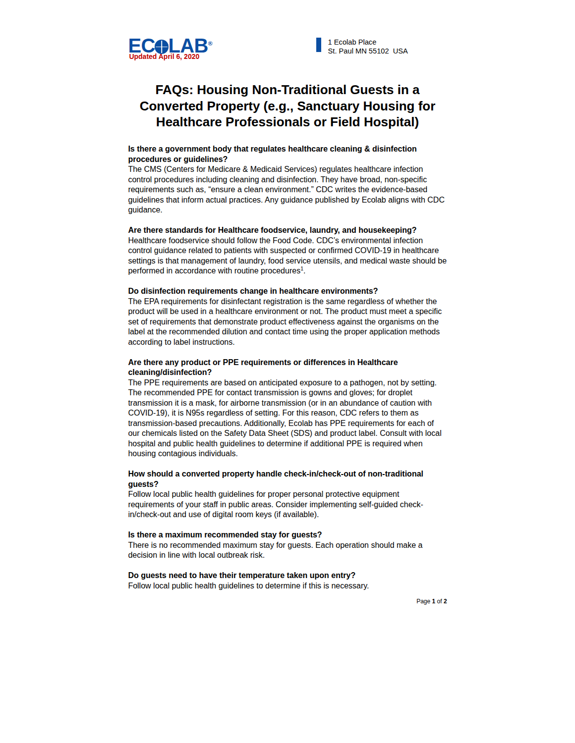EC LAB®
Updated April 6, 2020
1 Ecolab Place
St. Paul MN 55102 USA
FAQs: Housing Non-Traditional Guests in a Converted Property (e.g., Sanctuary Housing for Healthcare Professionals or Field Hospital)
Is there a government body that regulates healthcare cleaning & disinfection procedures or guidelines?
The CMS (Centers for Medicare & Medicaid Services) regulates healthcare infection control procedures including cleaning and disinfection. They have broad, non-specific requirements such as, “ensure a clean environment.” CDC writes the evidence-based guidelines that inform actual practices. Any guidance published by Ecolab aligns with CDC guidance.
Are there standards for Healthcare foodservice, laundry, and housekeeping?
Healthcare foodservice should follow the Food Code. CDC’s environmental infection control guidance related to patients with suspected or confirmed COVID-19 in healthcare settings is that management of laundry, food service utensils, and medical waste should be performed in accordance with routine procedures1.
Do disinfection requirements change in healthcare environments?
The EPA requirements for disinfectant registration is the same regardless of whether the product will be used in a healthcare environment or not. The product must meet a specific set of requirements that demonstrate product effectiveness against the organisms on the label at the recommended dilution and contact time using the proper application methods according to label instructions.
Are there any product or PPE requirements or differences in Healthcare cleaning/disinfection?
The PPE requirements are based on anticipated exposure to a pathogen, not by setting. The recommended PPE for contact transmission is gowns and gloves; for droplet transmission it is a mask, for airborne transmission (or in an abundance of caution with COVID-19), it is N95s regardless of setting. For this reason, CDC refers to them as transmission-based precautions. Additionally, Ecolab has PPE requirements for each of our chemicals listed on the Safety Data Sheet (SDS) and product label. Consult with local hospital and public health guidelines to determine if additional PPE is required when housing contagious individuals.
How should a converted property handle check-in/check-out of non-traditional guests?
Follow local public health guidelines for proper personal protective equipment requirements of your staff in public areas. Consider implementing self-guided check-in/check-out and use of digital room keys (if available).
Is there a maximum recommended stay for guests?
There is no recommended maximum stay for guests. Each operation should make a decision in line with local outbreak risk.
Do guests need to have their temperature taken upon entry?
Follow local public health guidelines to determine if this is necessary.
Page 1 of 2